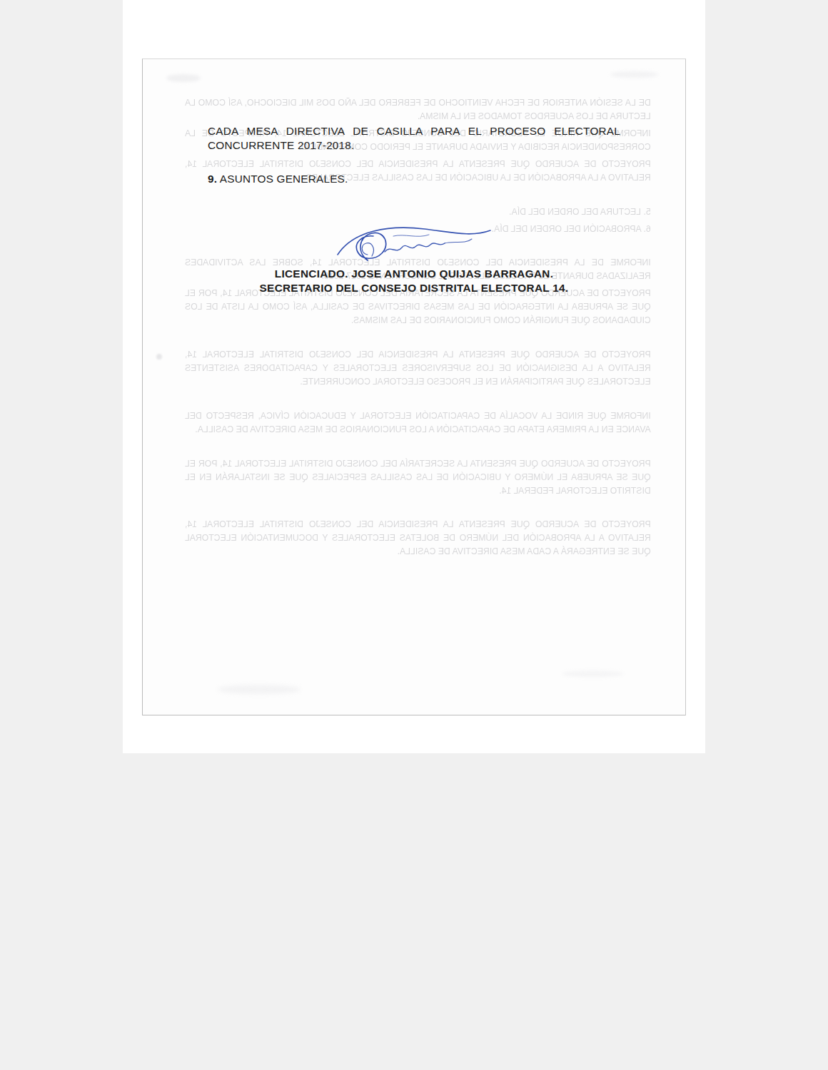DE LA SESIÓN ANTERIOR DE FECHA VEINTIOCHO DE FEBRERO DEL AÑO DOS MIL DIECIOCHO, ASÍ COMO LA LECTURA DE LOS ACUERDOS TOMADOS EN LA MISMA.
INFORME QUE RINDE EL SECRETARIO DEL CONSEJO DISTRITAL ELECTORAL 14, RESPECTO DE LA CORRESPONDENCIA RECIBIDA Y ENVIADA DURANTE EL PERIODO COMPRENDIDO.
PROYECTO DE ACUERDO QUE PRESENTA LA PRESIDENCIA DEL CONSEJO DISTRITAL ELECTORAL 14, RELATIVO A LA APROBACIÓN DE LA UBICACIÓN DE LAS CASILLAS ELECTORALES.
5. LECTURA DEL ORDEN DEL DÍA.
6. APROBACIÓN DEL ORDEN DEL DÍA.
INFORME DE LA PRESIDENCIA DEL CONSEJO DISTRITAL ELECTORAL 14, SOBRE LAS ACTIVIDADES REALIZADAS DURANTE EL PROCESO ELECTORAL CONCURRENTE 2017-2018.
PROYECTO DE ACUERDO QUE PRESENTA LA SECRETARÍA DEL CONSEJO DISTRITAL ELECTORAL 14, POR EL QUE SE APRUEBA LA INTEGRACIÓN DE LAS MESAS DIRECTIVAS DE CASILLA, ASÍ COMO LA LISTA DE LOS CIUDADANOS QUE FUNGIRÁN COMO FUNCIONARIOS DE LAS MISMAS.
PROYECTO DE ACUERDO QUE PRESENTA LA PRESIDENCIA DEL CONSEJO DISTRITAL ELECTORAL 14, RELATIVO A LA DESIGNACIÓN DE LOS SUPERVISORES ELECTORALES Y CAPACITADORES ASISTENTES ELECTORALES QUE PARTICIPARÁN EN EL PROCESO ELECTORAL CONCURRENTE.
INFORME QUE RINDE LA VOCALÍA DE CAPACITACIÓN ELECTORAL Y EDUCACIÓN CÍVICA, RESPECTO DEL AVANCE EN LA PRIMERA ETAPA DE CAPACITACIÓN A LOS FUNCIONARIOS DE MESA DIRECTIVA DE CASILLA.
PROYECTO DE ACUERDO QUE PRESENTA LA SECRETARÍA DEL CONSEJO DISTRITAL ELECTORAL 14, POR EL QUE SE APRUEBA EL NÚMERO Y UBICACIÓN DE LAS CASILLAS ESPECIALES QUE SE INSTALARÁN EN EL DISTRITO ELECTORAL FEDERAL 14.
PROYECTO DE ACUERDO QUE PRESENTA LA PRESIDENCIA DEL CONSEJO DISTRITAL ELECTORAL 14, RELATIVO A LA APROBACIÓN DEL NÚMERO DE BOLETAS ELECTORALES Y DOCUMENTACIÓN ELECTORAL QUE SE ENTREGARÁ A CADA MESA DIRECTIVA DE CASILLA.
CADA MESA DIRECTIVA DE CASILLA PARA EL PROCESO ELECTORAL CONCURRENTE 2017-2018.
9. ASUNTOS GENERALES.
LICENCIADO. JOSE ANTONIO QUIJAS BARRAGAN.
SECRETARIO DEL CONSEJO DISTRITAL ELECTORAL 14.